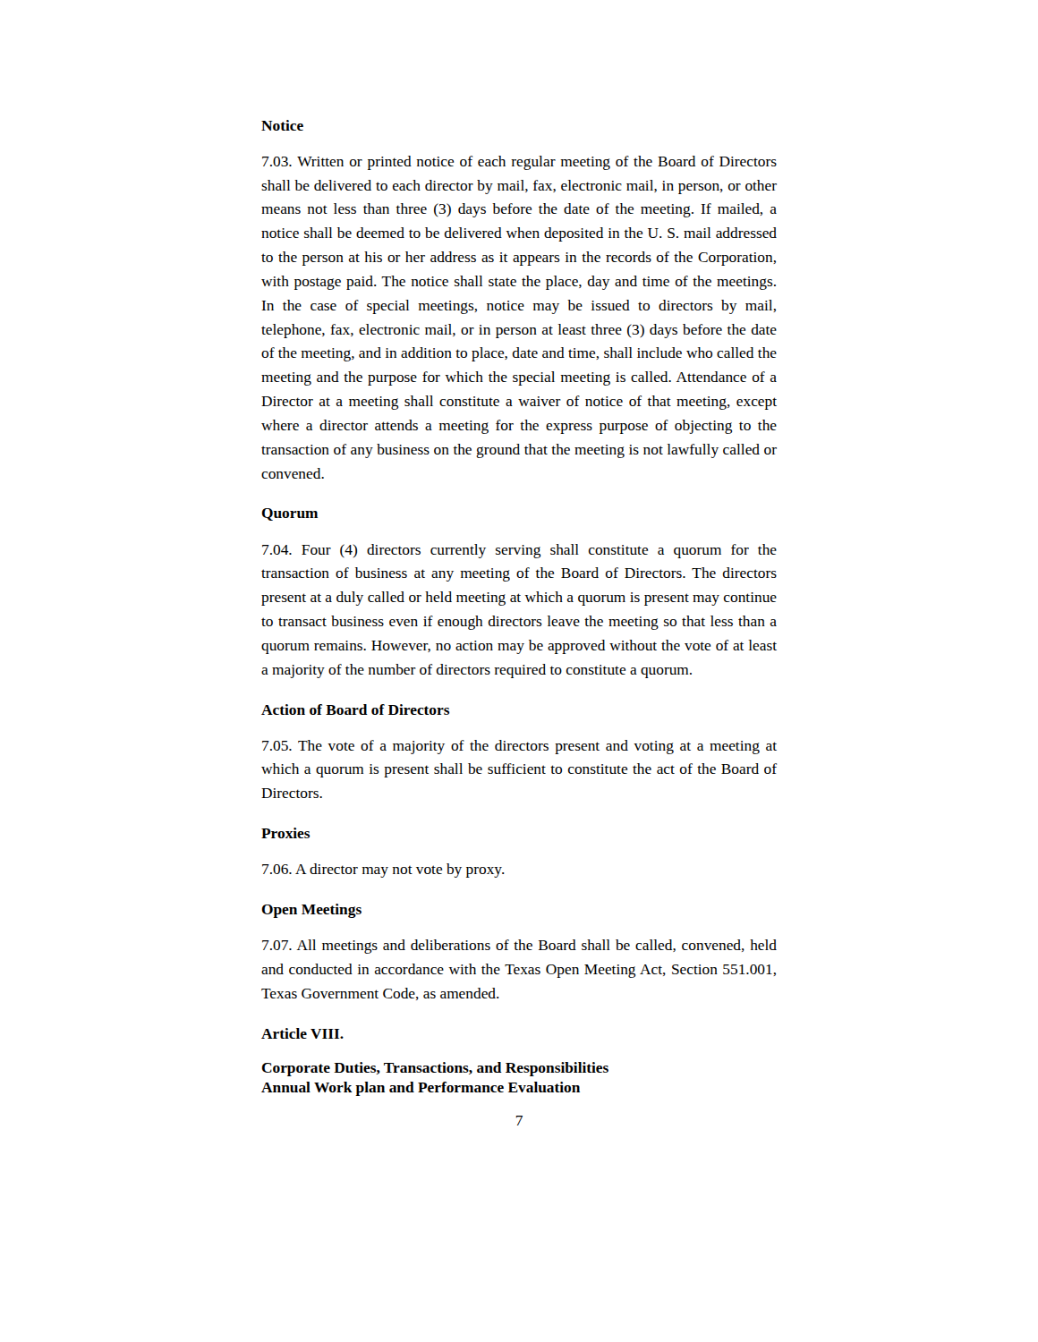Notice
7.03. Written or printed notice of each regular meeting of the Board of Directors shall be delivered to each director by mail, fax, electronic mail, in person, or other means not less than three (3) days before the date of the meeting. If mailed, a notice shall be deemed to be delivered when deposited in the U. S. mail addressed to the person at his or her address as it appears in the records of the Corporation, with postage paid. The notice shall state the place, day and time of the meetings. In the case of special meetings, notice may be issued to directors by mail, telephone, fax, electronic mail, or in person at least three (3) days before the date of the meeting, and in addition to place, date and time, shall include who called the meeting and the purpose for which the special meeting is called. Attendance of a Director at a meeting shall constitute a waiver of notice of that meeting, except where a director attends a meeting for the express purpose of objecting to the transaction of any business on the ground that the meeting is not lawfully called or convened.
Quorum
7.04. Four (4) directors currently serving shall constitute a quorum for the transaction of business at any meeting of the Board of Directors. The directors present at a duly called or held meeting at which a quorum is present may continue to transact business even if enough directors leave the meeting so that less than a quorum remains. However, no action may be approved without the vote of at least a majority of the number of directors required to constitute a quorum.
Action of Board of Directors
7.05. The vote of a majority of the directors present and voting at a meeting at which a quorum is present shall be sufficient to constitute the act of the Board of Directors.
Proxies
7.06. A director may not vote by proxy.
Open Meetings
7.07. All meetings and deliberations of the Board shall be called, convened, held and conducted in accordance with the Texas Open Meeting Act, Section 551.001, Texas Government Code, as amended.
Article VIII.
Corporate Duties, Transactions, and Responsibilities
Annual Work plan and Performance Evaluation
7